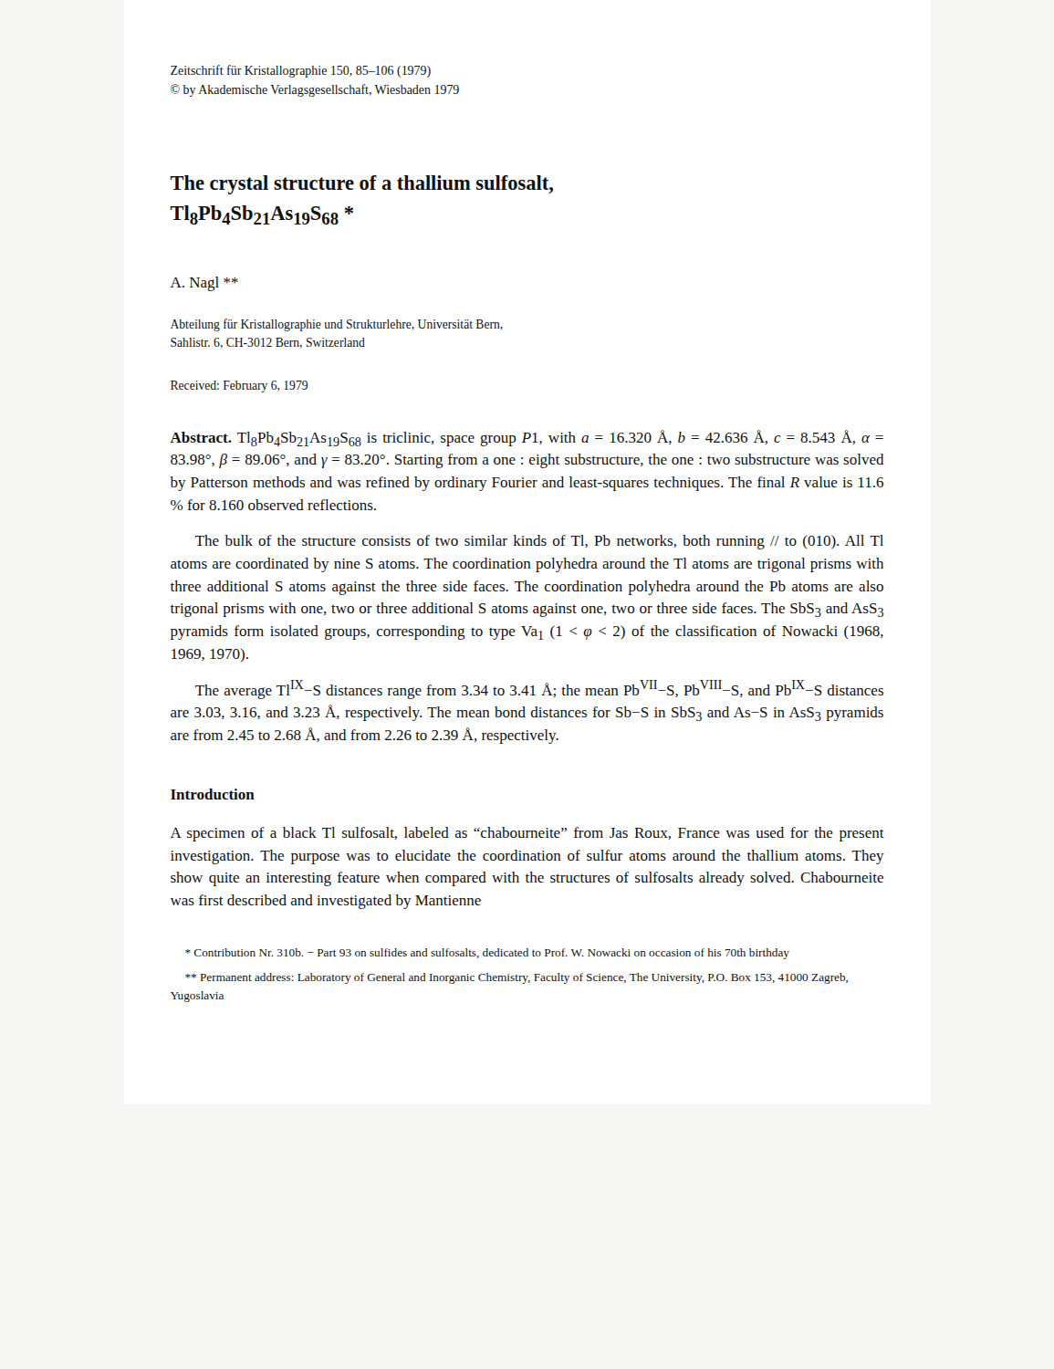Zeitschrift für Kristallographie 150, 85–106 (1979)
© by Akademische Verlagsgesellschaft, Wiesbaden 1979
The crystal structure of a thallium sulfosalt, Tl8Pb4Sb21As19S68 *
A. Nagl **
Abteilung für Kristallographie und Strukturlehre, Universität Bern,
Sahlistr. 6, CH-3012 Bern, Switzerland
Received: February 6, 1979
Abstract. Tl8Pb4Sb21As19S68 is triclinic, space group P1, with a = 16.320 Å, b = 42.636 Å, c = 8.543 Å, α = 83.98°, β = 89.06°, and γ = 83.20°. Starting from a one : eight substructure, the one : two substructure was solved by Patterson methods and was refined by ordinary Fourier and least-squares techniques. The final R value is 11.6 % for 8.160 observed reflections.
The bulk of the structure consists of two similar kinds of Tl, Pb networks, both running // to (010). All Tl atoms are coordinated by nine S atoms. The coordination polyhedra around the Tl atoms are trigonal prisms with three additional S atoms against the three side faces. The coordination polyhedra around the Pb atoms are also trigonal prisms with one, two or three additional S atoms against one, two or three side faces. The SbS3 and AsS3 pyramids form isolated groups, corresponding to type Va1 (1 < φ < 2) of the classification of Nowacki (1968, 1969, 1970).
The average TlIX−S distances range from 3.34 to 3.41 Å; the mean PbVII−S, PbVIII−S, and PbIX−S distances are 3.03, 3.16, and 3.23 Å, respectively. The mean bond distances for Sb−S in SbS3 and As−S in AsS3 pyramids are from 2.45 to 2.68 Å, and from 2.26 to 2.39 Å, respectively.
Introduction
A specimen of a black Tl sulfosalt, labeled as “chabourneite” from Jas Roux, France was used for the present investigation. The purpose was to elucidate the coordination of sulfur atoms around the thallium atoms. They show quite an interesting feature when compared with the structures of sulfosalts already solved. Chabourneite was first described and investigated by Mantienne
* Contribution Nr. 310b. − Part 93 on sulfides and sulfosalts, dedicated to Prof. W. Nowacki on occasion of his 70th birthday
** Permanent address: Laboratory of General and Inorganic Chemistry, Faculty of Science, The University, P.O. Box 153, 41000 Zagreb, Yugoslavia